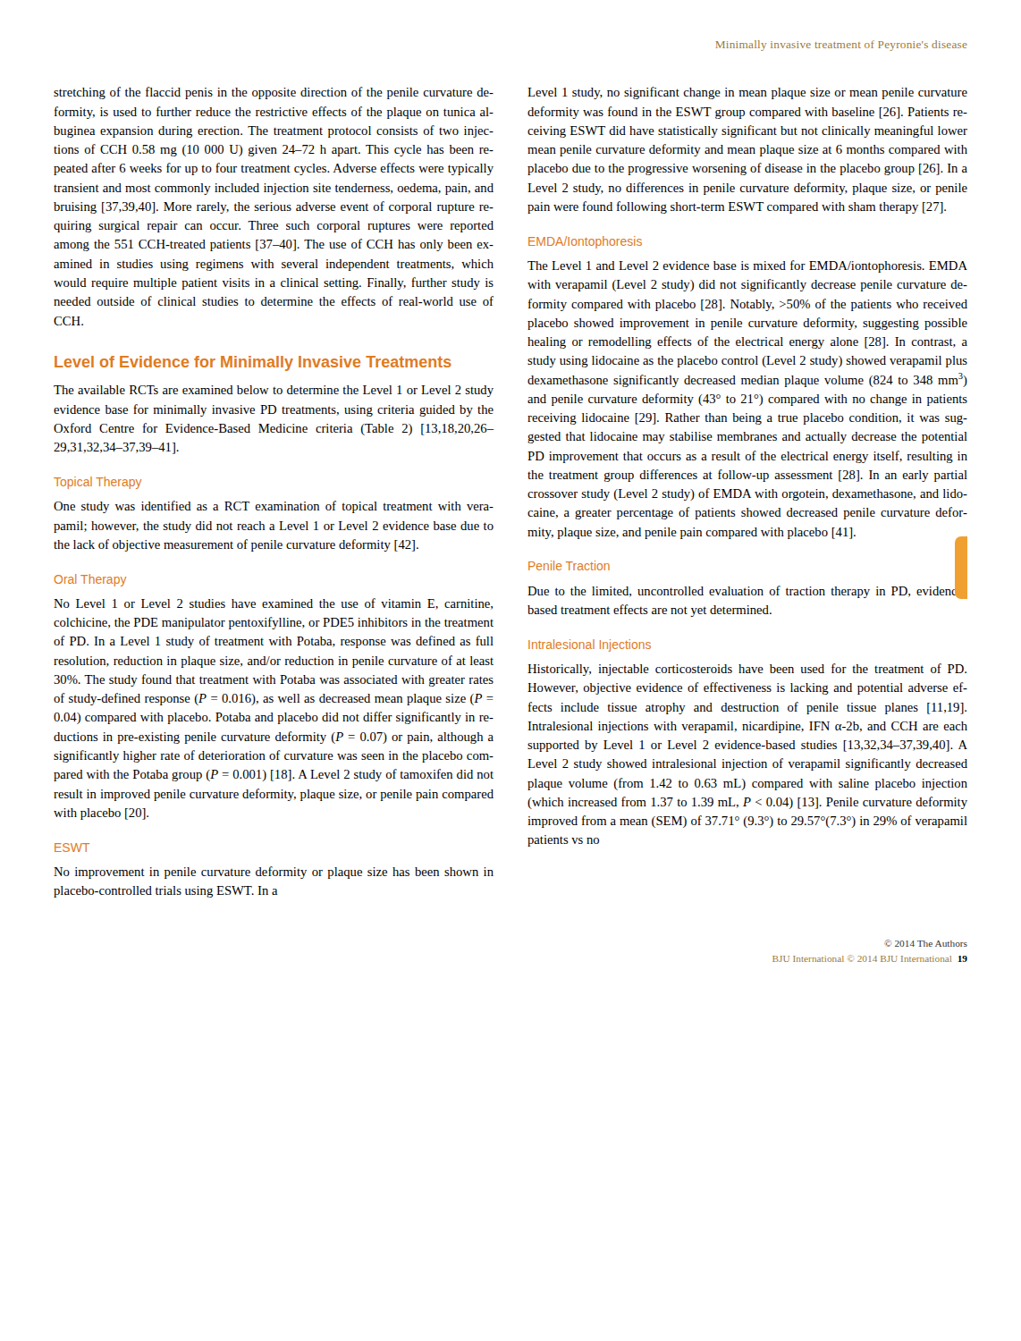Minimally invasive treatment of Peyronie's disease
stretching of the flaccid penis in the opposite direction of the penile curvature deformity, is used to further reduce the restrictive effects of the plaque on tunica albuginea expansion during erection. The treatment protocol consists of two injections of CCH 0.58 mg (10 000 U) given 24–72 h apart. This cycle has been repeated after 6 weeks for up to four treatment cycles. Adverse effects were typically transient and most commonly included injection site tenderness, oedema, pain, and bruising [37,39,40]. More rarely, the serious adverse event of corporal rupture requiring surgical repair can occur. Three such corporal ruptures were reported among the 551 CCH-treated patients [37–40]. The use of CCH has only been examined in studies using regimens with several independent treatments, which would require multiple patient visits in a clinical setting. Finally, further study is needed outside of clinical studies to determine the effects of real-world use of CCH.
Level of Evidence for Minimally Invasive Treatments
The available RCTs are examined below to determine the Level 1 or Level 2 study evidence base for minimally invasive PD treatments, using criteria guided by the Oxford Centre for Evidence-Based Medicine criteria (Table 2) [13,18,20,26–29,31,32,34–37,39–41].
Topical Therapy
One study was identified as a RCT examination of topical treatment with verapamil; however, the study did not reach a Level 1 or Level 2 evidence base due to the lack of objective measurement of penile curvature deformity [42].
Oral Therapy
No Level 1 or Level 2 studies have examined the use of vitamin E, carnitine, colchicine, the PDE manipulator pentoxifylline, or PDE5 inhibitors in the treatment of PD. In a Level 1 study of treatment with Potaba, response was defined as full resolution, reduction in plaque size, and/or reduction in penile curvature of at least 30%. The study found that treatment with Potaba was associated with greater rates of study-defined response (P = 0.016), as well as decreased mean plaque size (P = 0.04) compared with placebo. Potaba and placebo did not differ significantly in reductions in pre-existing penile curvature deformity (P = 0.07) or pain, although a significantly higher rate of deterioration of curvature was seen in the placebo compared with the Potaba group (P = 0.001) [18]. A Level 2 study of tamoxifen did not result in improved penile curvature deformity, plaque size, or penile pain compared with placebo [20].
ESWT
No improvement in penile curvature deformity or plaque size has been shown in placebo-controlled trials using ESWT. In a
Level 1 study, no significant change in mean plaque size or mean penile curvature deformity was found in the ESWT group compared with baseline [26]. Patients receiving ESWT did have statistically significant but not clinically meaningful lower mean penile curvature deformity and mean plaque size at 6 months compared with placebo due to the progressive worsening of disease in the placebo group [26]. In a Level 2 study, no differences in penile curvature deformity, plaque size, or penile pain were found following short-term ESWT compared with sham therapy [27].
EMDA/Iontophoresis
The Level 1 and Level 2 evidence base is mixed for EMDA/iontophoresis. EMDA with verapamil (Level 2 study) did not significantly decrease penile curvature deformity compared with placebo [28]. Notably, >50% of the patients who received placebo showed improvement in penile curvature deformity, suggesting possible healing or remodelling effects of the electrical energy alone [28]. In contrast, a study using lidocaine as the placebo control (Level 2 study) showed verapamil plus dexamethasone significantly decreased median plaque volume (824 to 348 mm3) and penile curvature deformity (43° to 21°) compared with no change in patients receiving lidocaine [29]. Rather than being a true placebo condition, it was suggested that lidocaine may stabilise membranes and actually decrease the potential PD improvement that occurs as a result of the electrical energy itself, resulting in the treatment group differences at follow-up assessment [28]. In an early partial crossover study (Level 2 study) of EMDA with orgotein, dexamethasone, and lidocaine, a greater percentage of patients showed decreased penile curvature deformity, plaque size, and penile pain compared with placebo [41].
Penile Traction
Due to the limited, uncontrolled evaluation of traction therapy in PD, evidence-based treatment effects are not yet determined.
Intralesional Injections
Historically, injectable corticosteroids have been used for the treatment of PD. However, objective evidence of effectiveness is lacking and potential adverse effects include tissue atrophy and destruction of penile tissue planes [11,19]. Intralesional injections with verapamil, nicardipine, IFN α-2b, and CCH are each supported by Level 1 or Level 2 evidence-based studies [13,32,34–37,39,40]. A Level 2 study showed intralesional injection of verapamil significantly decreased plaque volume (from 1.42 to 0.63 mL) compared with saline placebo injection (which increased from 1.37 to 1.39 mL, P < 0.04) [13]. Penile curvature deformity improved from a mean (SEM) of 37.71° (9.3°) to 29.57°(7.3°) in 29% of verapamil patients vs no
© 2014 The Authors
BJU International © 2014 BJU International 19